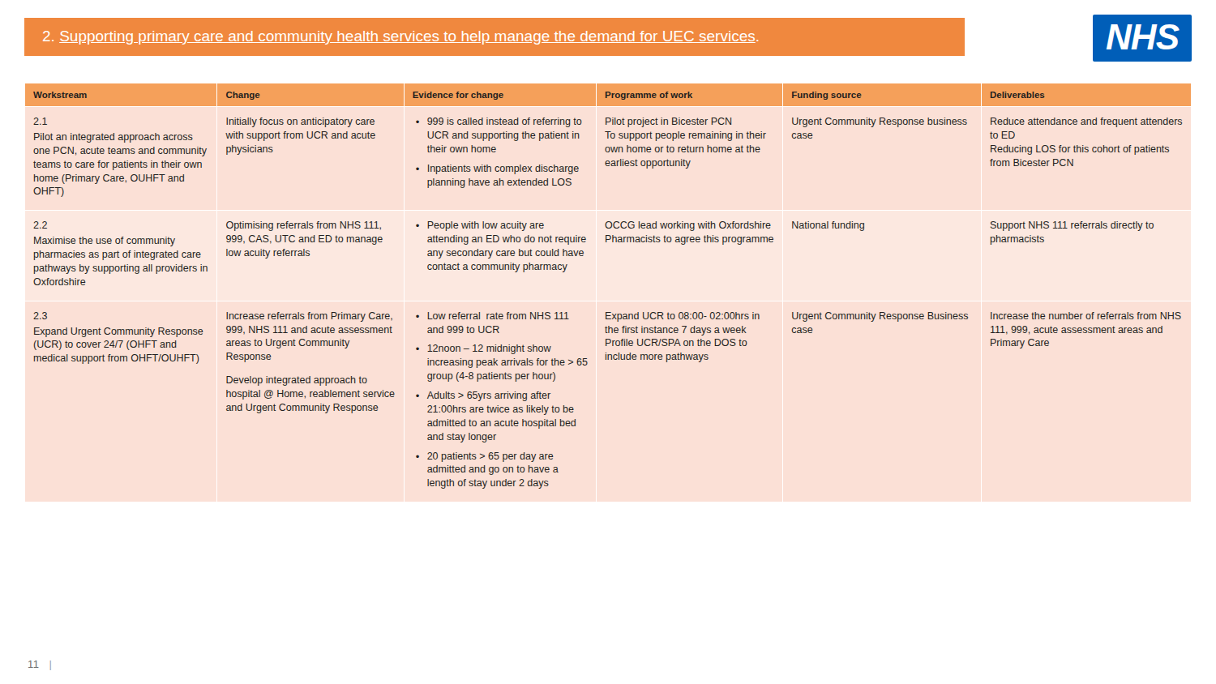2. Supporting primary care and community health services to help manage the demand for UEC services.
NHS
| Workstream | Change | Evidence for change | Programme of work | Funding source | Deliverables |
| --- | --- | --- | --- | --- | --- |
| 2.1 Pilot an integrated approach across one PCN, acute teams and community teams to care for patients in their own home (Primary Care, OUHFT and OHFT) | Initially focus on anticipatory care with support from UCR and acute physicians | 999 is called instead of referring to UCR and supporting the patient in their own home Inpatients with complex discharge planning have ah extended LOS | Pilot project in Bicester PCN To support people remaining in their own home or to return home at the earliest opportunity | Urgent Community Response business case | Reduce attendance and frequent attenders to ED Reducing LOS for this cohort of patients from Bicester PCN |
| 2.2 Maximise the use of community pharmacies as part of integrated care pathways by supporting all providers in Oxfordshire | Optimising referrals from NHS 111, 999, CAS, UTC and ED to manage low acuity referrals | People with low acuity are attending an ED who do not require any secondary care but could have contact a community pharmacy | OCCG lead working with Oxfordshire Pharmacists to agree this programme | National funding | Support NHS 111 referrals directly to pharmacists |
| 2.3 Expand Urgent Community Response (UCR) to cover 24/7 (OHFT and medical support from OHFT/OUHFT) | Increase referrals from Primary Care, 999, NHS 111 and acute assessment areas to Urgent Community Response Develop integrated approach to hospital @ Home, reablement service and Urgent Community Response | Low referral rate from NHS 111 and 999 to UCR 12noon – 12 midnight show increasing peak arrivals for the > 65 group (4-8 patients per hour) Adults > 65yrs arriving after 21:00hrs are twice as likely to be admitted to an acute hospital bed and stay longer 20 patients > 65 per day are admitted and go on to have a length of stay under 2 days | Expand UCR to 08:00- 02:00hrs in the first instance 7 days a week Profile UCR/SPA on the DOS to include more pathways | Urgent Community Response Business case | Increase the number of referrals from NHS 111, 999, acute assessment areas and Primary Care |
11 |